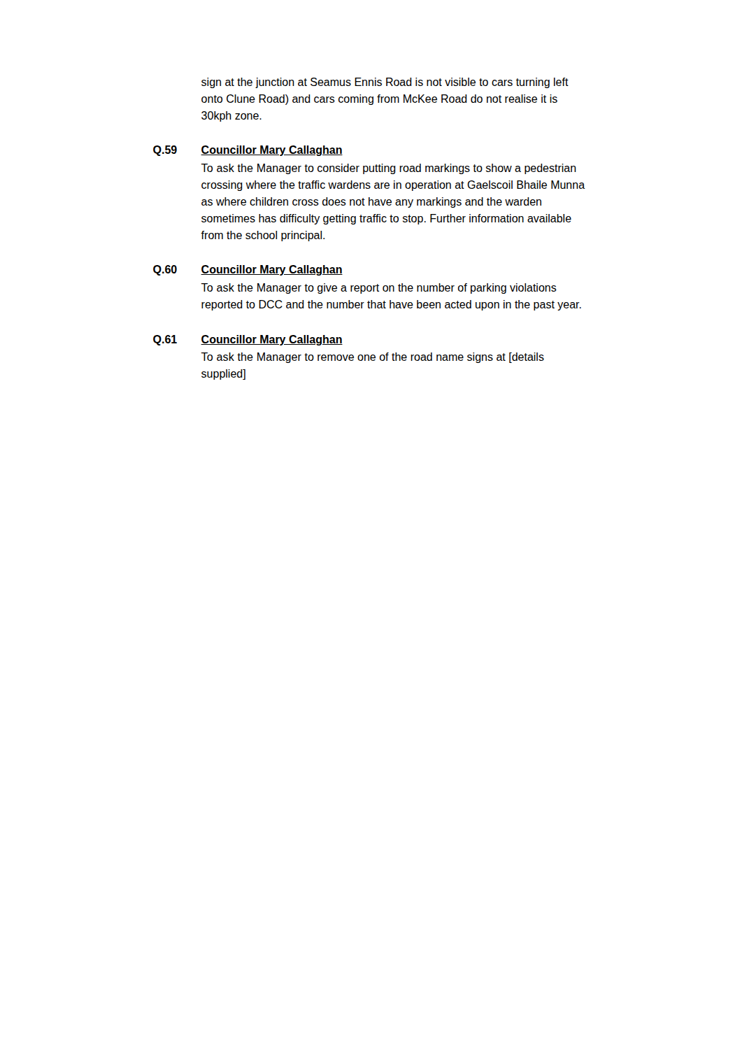sign at the junction at Seamus Ennis Road is not visible to cars turning left onto Clune Road) and cars coming from McKee Road do not realise it is 30kph zone.
Q.59
Councillor Mary Callaghan
To ask the Manager to consider putting road markings to show a pedestrian crossing where the traffic wardens are in operation at Gaelscoil Bhaile Munna as where children cross does not have any markings and the warden sometimes has difficulty getting traffic to stop. Further information available from the school principal.
Q.60
Councillor Mary Callaghan
To ask the Manager to give a report on the number of parking violations reported to DCC and the number that have been acted upon in the past year.
Q.61
Councillor Mary Callaghan
To ask the Manager to remove one of the road name signs at [details supplied]